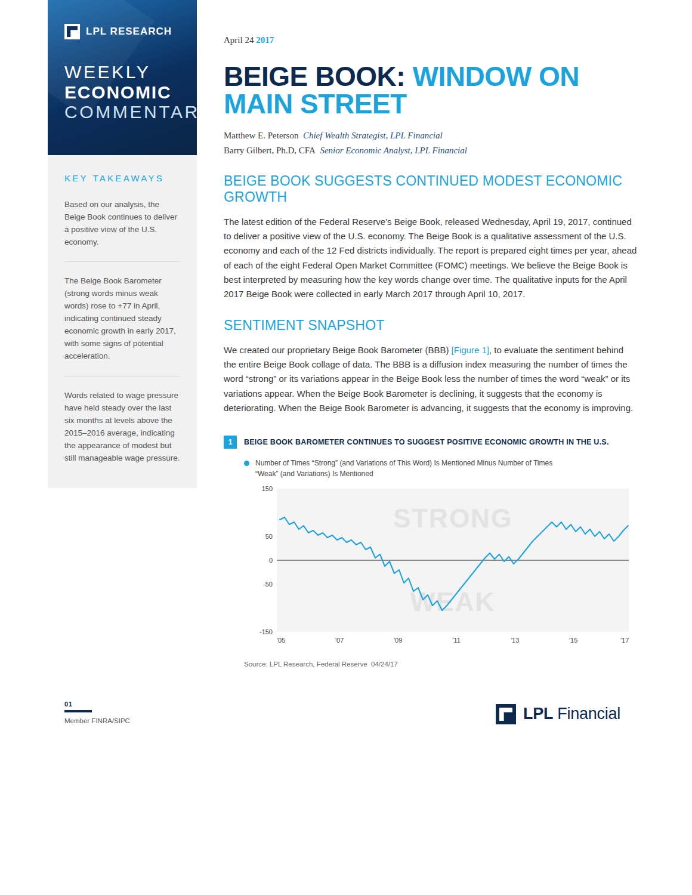LPL RESEARCH
WEEKLY ECONOMIC COMMENTARY
Key Takeaways
Based on our analysis, the Beige Book continues to deliver a positive view of the U.S. economy.
The Beige Book Barometer (strong words minus weak words) rose to +77 in April, indicating continued steady economic growth in early 2017, with some signs of potential acceleration.
Words related to wage pressure have held steady over the last six months at levels above the 2015–2016 average, indicating the appearance of modest but still manageable wage pressure.
April 24 2017
Beige Book: Window on Main Street
Matthew E. Peterson Chief Wealth Strategist, LPL Financial
Barry Gilbert, Ph.D, CFA Senior Economic Analyst, LPL Financial
Beige Book Suggests Continued Modest Economic Growth
The latest edition of the Federal Reserve’s Beige Book, released Wednesday, April 19, 2017, continued to deliver a positive view of the U.S. economy. The Beige Book is a qualitative assessment of the U.S. economy and each of the 12 Fed districts individually. The report is prepared eight times per year, ahead of each of the eight Federal Open Market Committee (FOMC) meetings. We believe the Beige Book is best interpreted by measuring how the key words change over time. The qualitative inputs for the April 2017 Beige Book were collected in early March 2017 through April 10, 2017.
Sentiment Snapshot
We created our proprietary Beige Book Barometer (BBB) [Figure 1], to evaluate the sentiment behind the entire Beige Book collage of data. The BBB is a diffusion index measuring the number of times the word “strong” or its variations appear in the Beige Book less the number of times the word “weak” or its variations appear. When the Beige Book Barometer is declining, it suggests that the economy is deteriorating. When the Beige Book Barometer is advancing, it suggests that the economy is improving.
1
Beige Book Barometer Continues to Suggest Positive Economic Growth in the U.S.
Number of Times “Strong” (and Variations of This Word) Is Mentioned Minus Number of Times
“Weak” (and Variations) Is Mentioned
STRONG WEAK 150 50 0 -50 -150 ’05 ’07 ’09 ’11 ’13 ’15 ’17
Source: LPL Research, Federal Reserve 04/24/17
01
Member FINRA/SIPC
LPL Financial